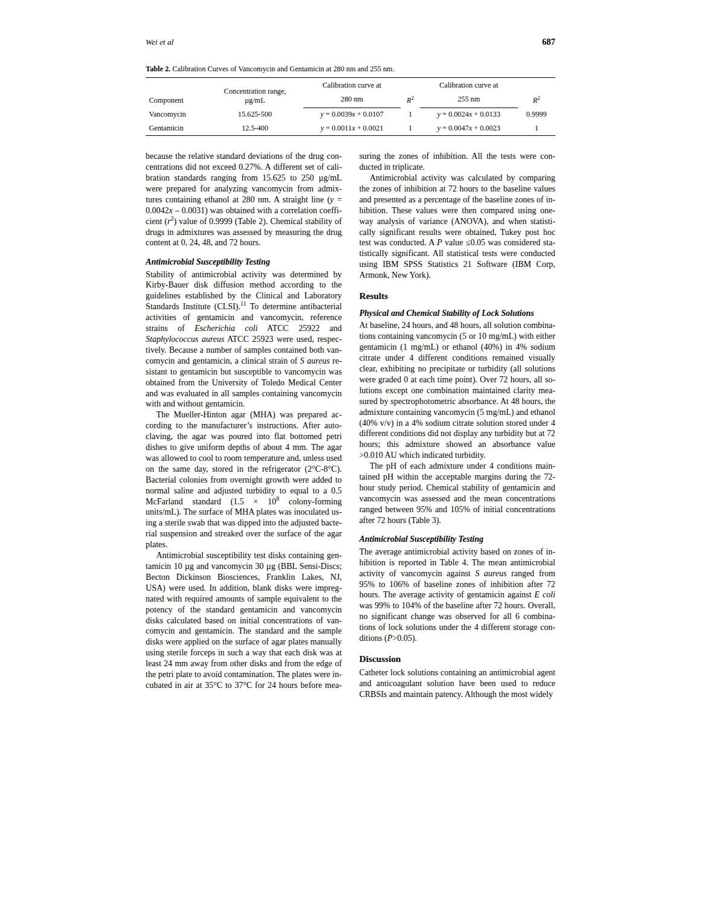Wei et al 687
Table 2. Calibration Curves of Vancomycin and Gentamicin at 280 nm and 255 nm.
| Component | Concentration range, µg/mL | Calibration curve at | R 2 | Calibration curve at | R 2 |
| --- | --- | --- | --- | --- | --- |
| 280 nm | 255 nm |
| Vancomycin | 15.625-500 | y = 0.0039 x + 0.0107 | 1 | y = 0.0024 x + 0.0133 | 0.9999 |
| Gentamicin | 12.5-400 | y = 0.0011 x + 0.0021 | 1 | y = 0.0047 x + 0.0023 | 1 |
because the relative standard deviations of the drug concentrations did not exceed 0.27%. A different set of calibration standards ranging from 15.625 to 250 µg/mL were prepared for analyzing vancomycin from admixtures containing ethanol at 280 nm. A straight line (y = 0.0042x – 0.0031) was obtained with a correlation coefficient (r2) value of 0.9999 (Table 2). Chemical stability of drugs in admixtures was assessed by measuring the drug content at 0, 24, 48, and 72 hours.
Antimicrobial Susceptibility Testing
Stability of antimicrobial activity was determined by Kirby-Bauer disk diffusion method according to the guidelines established by the Clinical and Laboratory Standards Institute (CLSI).11 To determine antibacterial activities of gentamicin and vancomycin, reference strains of Escherichia coli ATCC 25922 and Staphylococcus aureus ATCC 25923 were used, respectively. Because a number of samples contained both vancomycin and gentamicin, a clinical strain of S aureus resistant to gentamicin but susceptible to vancomycin was obtained from the University of Toledo Medical Center and was evaluated in all samples containing vancomycin with and without gentamicin.
The Mueller-Hinton agar (MHA) was prepared according to the manufacturer’s instructions. After autoclaving, the agar was poured into flat bottomed petri dishes to give uniform depths of about 4 mm. The agar was allowed to cool to room temperature and, unless used on the same day, stored in the refrigerator (2°C-8°C). Bacterial colonies from overnight growth were added to normal saline and adjusted turbidity to equal to a 0.5 McFarland standard (1.5 × 108 colony-forming units/mL). The surface of MHA plates was inoculated using a sterile swab that was dipped into the adjusted bacterial suspension and streaked over the surface of the agar plates.
Antimicrobial susceptibility test disks containing gentamicin 10 µg and vancomycin 30 µg (BBL Sensi-Discs; Becton Dickinson Biosciences, Franklin Lakes, NJ, USA) were used. In addition, blank disks were impregnated with required amounts of sample equivalent to the potency of the standard gentamicin and vancomycin disks calculated based on initial concentrations of vancomycin and gentamicin. The standard and the sample disks were applied on the surface of agar plates manually using sterile forceps in such a way that each disk was at least 24 mm away from other disks and from the edge of the petri plate to avoid contamination. The plates were incubated in air at 35°C to 37°C for 24 hours before measuring the zones of inhibition. All the tests were conducted in triplicate.
Antimicrobial activity was calculated by comparing the zones of inhibition at 72 hours to the baseline values and presented as a percentage of the baseline zones of inhibition. These values were then compared using one-way analysis of variance (ANOVA), and when statistically significant results were obtained, Tukey post hoc test was conducted. A P value ≤0.05 was considered statistically significant. All statistical tests were conducted using IBM SPSS Statistics 21 Software (IBM Corp, Armonk, New York).
Results
Physical and Chemical Stability of Lock Solutions
At baseline, 24 hours, and 48 hours, all solution combinations containing vancomycin (5 or 10 mg/mL) with either gentamicin (1 mg/mL) or ethanol (40%) in 4% sodium citrate under 4 different conditions remained visually clear, exhibiting no precipitate or turbidity (all solutions were graded 0 at each time point). Over 72 hours, all solutions except one combination maintained clarity measured by spectrophotometric absorbance. At 48 hours, the admixture containing vancomycin (5 mg/mL) and ethanol (40% v/v) in a 4% sodium citrate solution stored under 4 different conditions did not display any turbidity but at 72 hours; this admixture showed an absorbance value >0.010 AU which indicated turbidity.
The pH of each admixture under 4 conditions maintained pH within the acceptable margins during the 72-hour study period. Chemical stability of gentamicin and vancomycin was assessed and the mean concentrations ranged between 95% and 105% of initial concentrations after 72 hours (Table 3).
Antimicrobial Susceptibility Testing
The average antimicrobial activity based on zones of inhibition is reported in Table 4. The mean antimicrobial activity of vancomycin against S aureus ranged from 95% to 106% of baseline zones of inhibition after 72 hours. The average activity of gentamicin against E coli was 99% to 104% of the baseline after 72 hours. Overall, no significant change was observed for all 6 combinations of lock solutions under the 4 different storage conditions (P>0.05).
Discussion
Catheter lock solutions containing an antimicrobial agent and anticoagulant solution have been used to reduce CRBSIs and maintain patency. Although the most widely